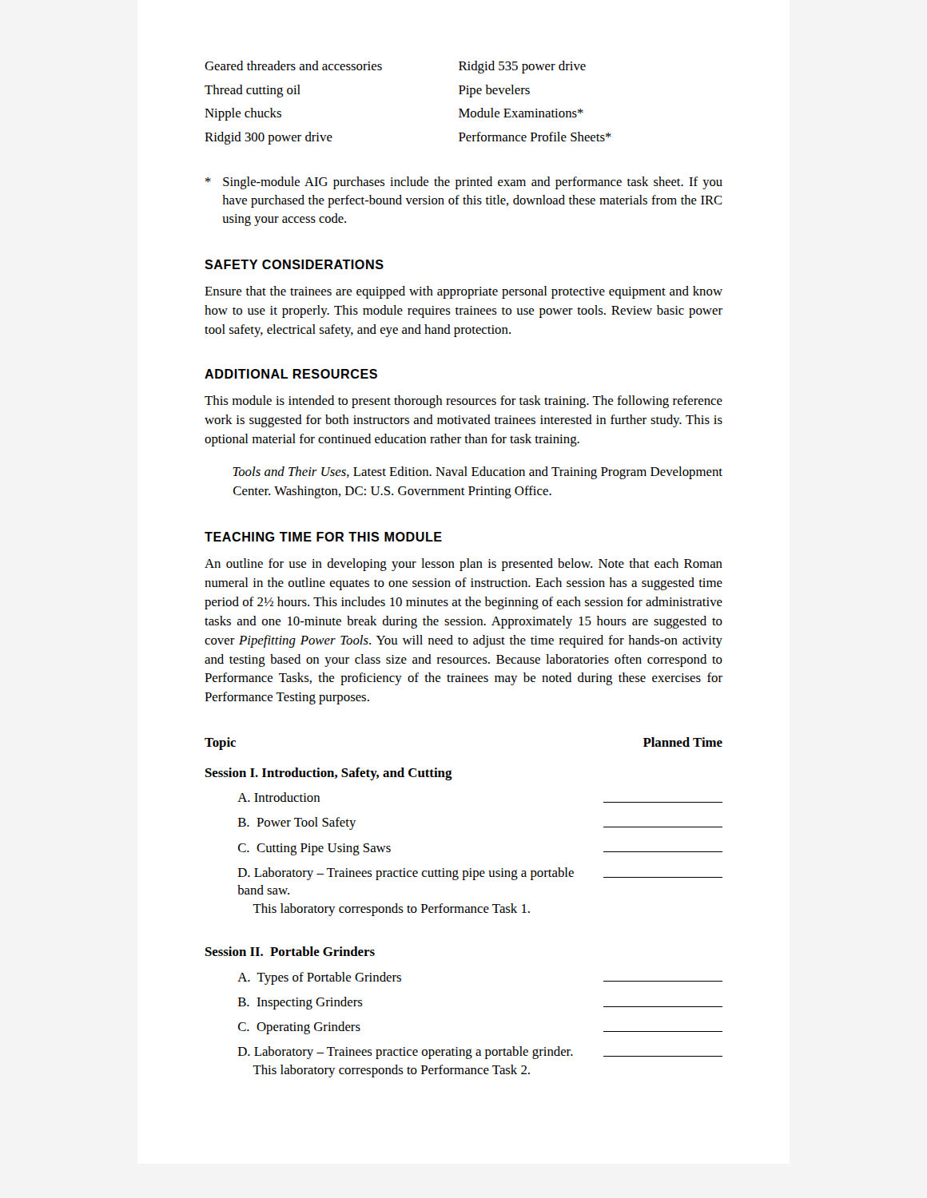| Geared threaders and accessories | Ridgid 535 power drive |
| Thread cutting oil | Pipe bevelers |
| Nipple chucks | Module Examinations* |
| Ridgid 300 power drive | Performance Profile Sheets* |
* Single-module AIG purchases include the printed exam and performance task sheet. If you have purchased the perfect-bound version of this title, download these materials from the IRC using your access code.
SAFETY CONSIDERATIONS
Ensure that the trainees are equipped with appropriate personal protective equipment and know how to use it properly. This module requires trainees to use power tools. Review basic power tool safety, electrical safety, and eye and hand protection.
ADDITIONAL RESOURCES
This module is intended to present thorough resources for task training. The following reference work is suggested for both instructors and motivated trainees interested in further study. This is optional material for continued education rather than for task training.
Tools and Their Uses, Latest Edition. Naval Education and Training Program Development Center. Washington, DC: U.S. Government Printing Office.
TEACHING TIME FOR THIS MODULE
An outline for use in developing your lesson plan is presented below. Note that each Roman numeral in the outline equates to one session of instruction. Each session has a suggested time period of 2½ hours. This includes 10 minutes at the beginning of each session for administrative tasks and one 10-minute break during the session. Approximately 15 hours are suggested to cover Pipefitting Power Tools. You will need to adjust the time required for hands-on activity and testing based on your class size and resources. Because laboratories often correspond to Performance Tasks, the proficiency of the trainees may be noted during these exercises for Performance Testing purposes.
Topic Planned Time
Session I. Introduction, Safety, and Cutting
| A. Introduction | |
| B. Power Tool Safety | |
| C. Cutting Pipe Using Saws | |
| D. Laboratory – Trainees practice cutting pipe using a portable band saw. This laboratory corresponds to Performance Task 1. | |
Session II. Portable Grinders
| A. Types of Portable Grinders | |
| B. Inspecting Grinders | |
| C. Operating Grinders | |
| D. Laboratory – Trainees practice operating a portable grinder. This laboratory corresponds to Performance Task 2. | |